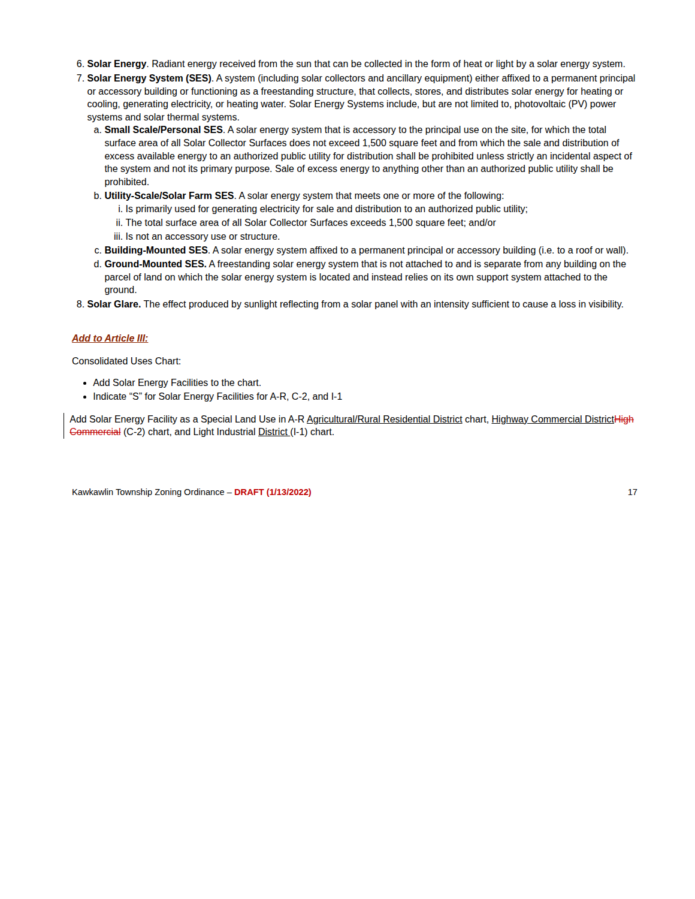Solar Energy. Radiant energy received from the sun that can be collected in the form of heat or light by a solar energy system.
Solar Energy System (SES). A system (including solar collectors and ancillary equipment) either affixed to a permanent principal or accessory building or functioning as a freestanding structure, that collects, stores, and distributes solar energy for heating or cooling, generating electricity, or heating water. Solar Energy Systems include, but are not limited to, photovoltaic (PV) power systems and solar thermal systems.
Small Scale/Personal SES. A solar energy system that is accessory to the principal use on the site, for which the total surface area of all Solar Collector Surfaces does not exceed 1,500 square feet and from which the sale and distribution of excess available energy to an authorized public utility for distribution shall be prohibited unless strictly an incidental aspect of the system and not its primary purpose. Sale of excess energy to anything other than an authorized public utility shall be prohibited.
Utility-Scale/Solar Farm SES. A solar energy system that meets one or more of the following:
Is primarily used for generating electricity for sale and distribution to an authorized public utility;
The total surface area of all Solar Collector Surfaces exceeds 1,500 square feet; and/or
Is not an accessory use or structure.
Building-Mounted SES. A solar energy system affixed to a permanent principal or accessory building (i.e. to a roof or wall).
Ground-Mounted SES. A freestanding solar energy system that is not attached to and is separate from any building on the parcel of land on which the solar energy system is located and instead relies on its own support system attached to the ground.
Solar Glare. The effect produced by sunlight reflecting from a solar panel with an intensity sufficient to cause a loss in visibility.
Add to Article III:
Consolidated Uses Chart:
Add Solar Energy Facilities to the chart.
Indicate “S” for Solar Energy Facilities for A-R, C-2, and I-1
Add Solar Energy Facility as a Special Land Use in A-R Agricultural/Rural Residential District chart, Highway Commercial District High Commercial (C-2) chart, and Light Industrial District (I-1) chart.
Kawkawlin Township Zoning Ordinance – DRAFT (1/13/2022) 17